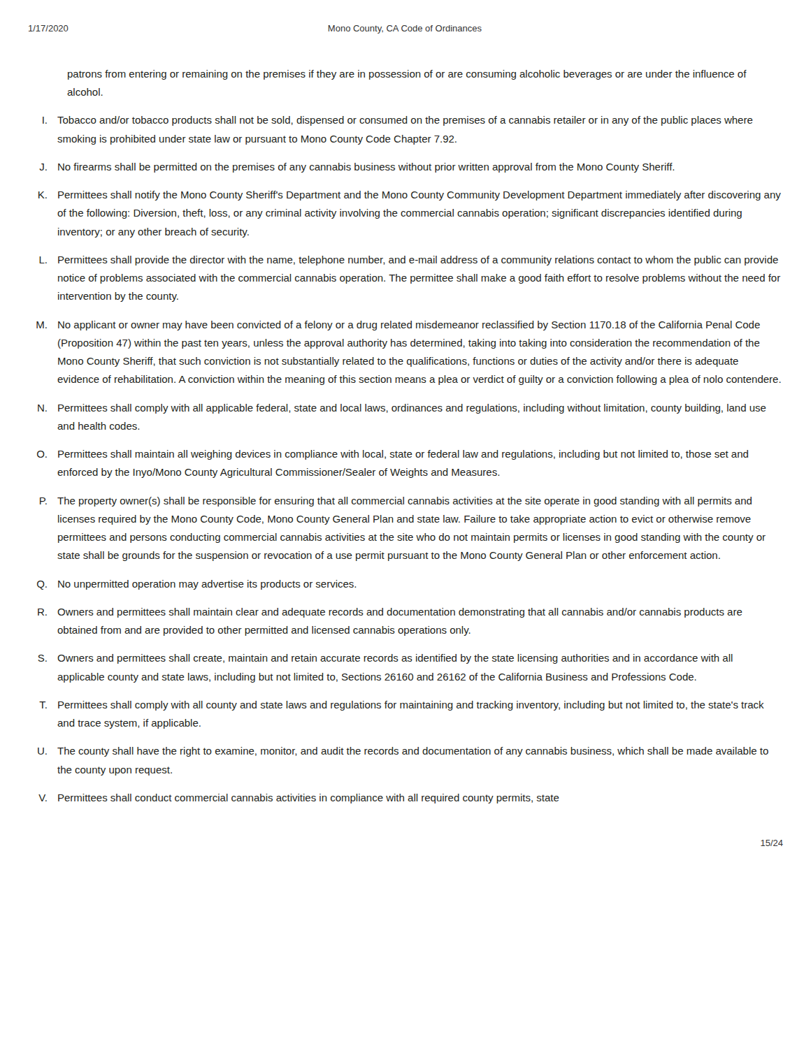1/17/2020
Mono County, CA Code of Ordinances
patrons from entering or remaining on the premises if they are in possession of or are consuming alcoholic beverages or are under the influence of alcohol.
I. Tobacco and/or tobacco products shall not be sold, dispensed or consumed on the premises of a cannabis retailer or in any of the public places where smoking is prohibited under state law or pursuant to Mono County Code Chapter 7.92.
J. No firearms shall be permitted on the premises of any cannabis business without prior written approval from the Mono County Sheriff.
K. Permittees shall notify the Mono County Sheriff's Department and the Mono County Community Development Department immediately after discovering any of the following: Diversion, theft, loss, or any criminal activity involving the commercial cannabis operation; significant discrepancies identified during inventory; or any other breach of security.
L. Permittees shall provide the director with the name, telephone number, and e-mail address of a community relations contact to whom the public can provide notice of problems associated with the commercial cannabis operation. The permittee shall make a good faith effort to resolve problems without the need for intervention by the county.
M. No applicant or owner may have been convicted of a felony or a drug related misdemeanor reclassified by Section 1170.18 of the California Penal Code (Proposition 47) within the past ten years, unless the approval authority has determined, taking into taking into consideration the recommendation of the Mono County Sheriff, that such conviction is not substantially related to the qualifications, functions or duties of the activity and/or there is adequate evidence of rehabilitation. A conviction within the meaning of this section means a plea or verdict of guilty or a conviction following a plea of nolo contendere.
N. Permittees shall comply with all applicable federal, state and local laws, ordinances and regulations, including without limitation, county building, land use and health codes.
O. Permittees shall maintain all weighing devices in compliance with local, state or federal law and regulations, including but not limited to, those set and enforced by the Inyo/Mono County Agricultural Commissioner/Sealer of Weights and Measures.
P. The property owner(s) shall be responsible for ensuring that all commercial cannabis activities at the site operate in good standing with all permits and licenses required by the Mono County Code, Mono County General Plan and state law. Failure to take appropriate action to evict or otherwise remove permittees and persons conducting commercial cannabis activities at the site who do not maintain permits or licenses in good standing with the county or state shall be grounds for the suspension or revocation of a use permit pursuant to the Mono County General Plan or other enforcement action.
Q. No unpermitted operation may advertise its products or services.
R. Owners and permittees shall maintain clear and adequate records and documentation demonstrating that all cannabis and/or cannabis products are obtained from and are provided to other permitted and licensed cannabis operations only.
S. Owners and permittees shall create, maintain and retain accurate records as identified by the state licensing authorities and in accordance with all applicable county and state laws, including but not limited to, Sections 26160 and 26162 of the California Business and Professions Code.
T. Permittees shall comply with all county and state laws and regulations for maintaining and tracking inventory, including but not limited to, the state's track and trace system, if applicable.
U. The county shall have the right to examine, monitor, and audit the records and documentation of any cannabis business, which shall be made available to the county upon request.
V. Permittees shall conduct commercial cannabis activities in compliance with all required county permits, state
15/24